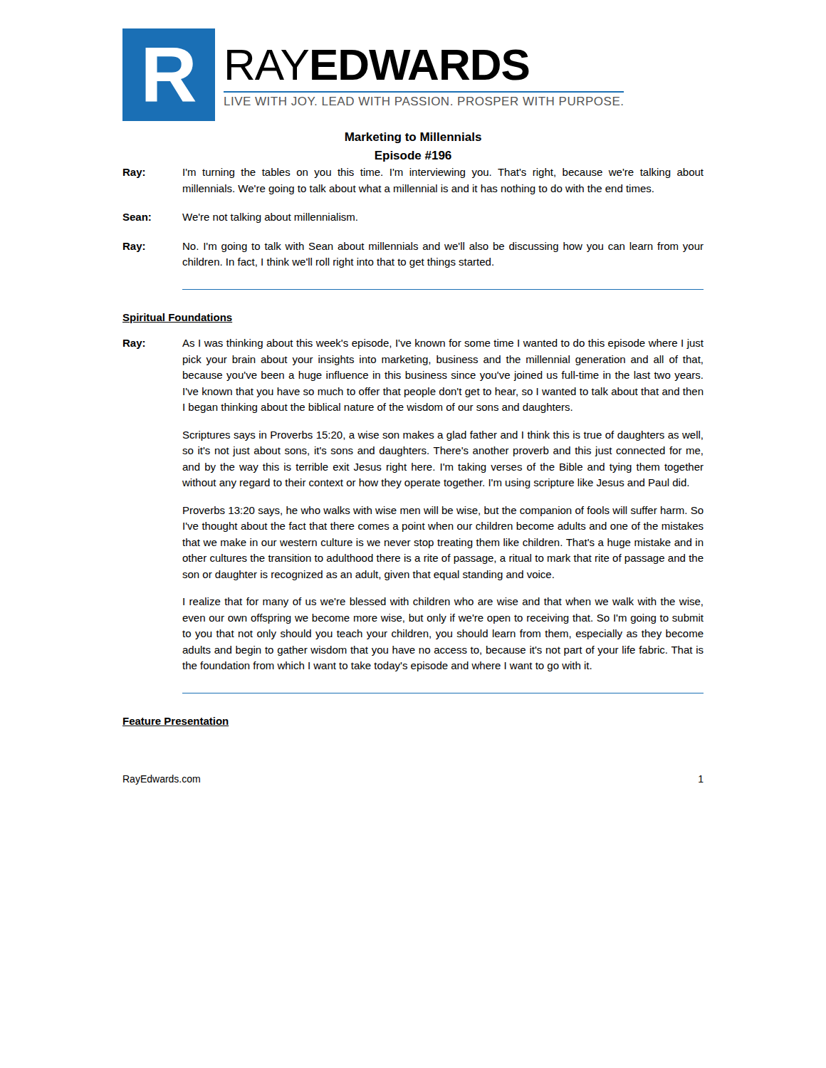R
RAYEDWARDS
LIVE WITH JOY. LEAD WITH PASSION. PROSPER WITH PURPOSE.
Marketing to MillennialsEpisode #196
Ray:
I'm turning the tables on you this time. I'm interviewing you. That's right, because we're talking about millennials. We're going to talk about what a millennial is and it has nothing to do with the end times.
Sean:
We're not talking about millennialism.
Ray:
No. I'm going to talk with Sean about millennials and we'll also be discussing how you can learn from your children. In fact, I think we'll roll right into that to get things started.
Spiritual Foundations
Ray:
As I was thinking about this week's episode, I've known for some time I wanted to do this episode where I just pick your brain about your insights into marketing, business and the millennial generation and all of that, because you've been a huge influence in this business since you've joined us full-time in the last two years. I've known that you have so much to offer that people don't get to hear, so I wanted to talk about that and then I began thinking about the biblical nature of the wisdom of our sons and daughters.
Scriptures says in Proverbs 15:20, a wise son makes a glad father and I think this is true of daughters as well, so it's not just about sons, it's sons and daughters. There's another proverb and this just connected for me, and by the way this is terrible exit Jesus right here. I'm taking verses of the Bible and tying them together without any regard to their context or how they operate together. I'm using scripture like Jesus and Paul did.
Proverbs 13:20 says, he who walks with wise men will be wise, but the companion of fools will suffer harm. So I've thought about the fact that there comes a point when our children become adults and one of the mistakes that we make in our western culture is we never stop treating them like children. That's a huge mistake and in other cultures the transition to adulthood there is a rite of passage, a ritual to mark that rite of passage and the son or daughter is recognized as an adult, given that equal standing and voice.
I realize that for many of us we're blessed with children who are wise and that when we walk with the wise, even our own offspring we become more wise, but only if we're open to receiving that. So I'm going to submit to you that not only should you teach your children, you should learn from them, especially as they become adults and begin to gather wisdom that you have no access to, because it's not part of your life fabric. That is the foundation from which I want to take today's episode and where I want to go with it.
Feature Presentation
RayEdwards.com 1